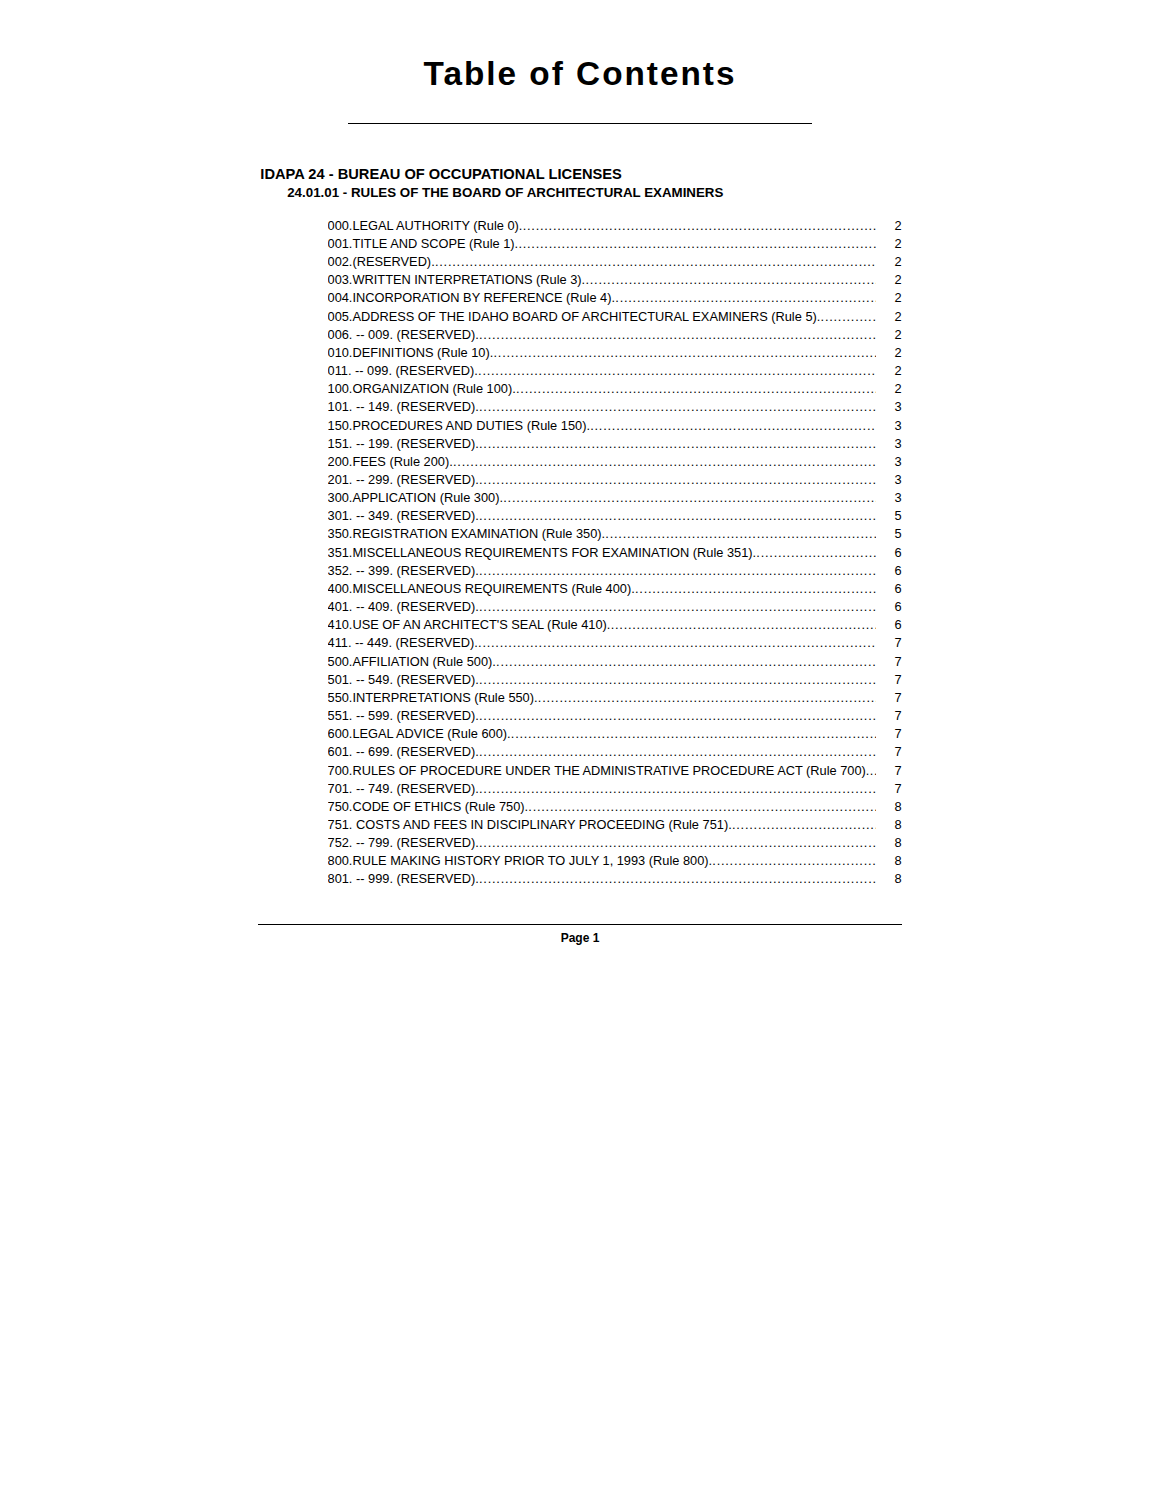Table of Contents
IDAPA 24 - BUREAU OF OCCUPATIONAL LICENSES
24.01.01 - RULES OF THE BOARD OF ARCHITECTURAL EXAMINERS
000. LEGAL AUTHORITY (Rule 0)................................................................................................... 2
001. TITLE AND SCOPE (Rule 1)............................................................................................... 2
002.(RESERVED).................................................................................................................. 2
003. WRITTEN INTERPRETATIONS (Rule 3).............................................................................. 2
004. INCORPORATION BY REFERENCE (Rule 4).................................................................... 2
005. ADDRESS OF THE IDAHO BOARD OF ARCHITECTURAL EXAMINERS (Rule 5)........................ 2
006. -- 009. (RESERVED)........................................................................................................ 2
010. DEFINITIONS (Rule 10)...................................................................................................... 2
011. -- 099. (RESERVED)........................................................................................................ 2
100. ORGANIZATION (Rule 100)............................................................................................... 2
101. -- 149. (RESERVED)........................................................................................................ 3
150. PROCEDURES AND DUTIES (Rule 150)........................................................................ 3
151. -- 199. (RESERVED)........................................................................................................ 3
200. FEES (Rule 200).............................................................................................................. 3
201. -- 299. (RESERVED)........................................................................................................ 3
300. APPLICATION (Rule 300).................................................................................................... 3
301. -- 349. (RESERVED)........................................................................................................ 5
350. REGISTRATION EXAMINATION (Rule 350)...................................................................... 5
351. MISCELLANEOUS REQUIREMENTS FOR EXAMINATION (Rule 351).......................................... 6
352. -- 399. (RESERVED)........................................................................................................ 6
400. MISCELLANEOUS REQUIREMENTS (Rule 400)........................................................................... 6
401. -- 409. (RESERVED)........................................................................................................ 6
410. USE OF AN ARCHITECT'S SEAL (Rule 410)............................................................................... 6
411. -- 449. (RESERVED)........................................................................................................ 7
500. AFFILIATION (Rule 500)...................................................................................................... 7
501. -- 549. (RESERVED)........................................................................................................ 7
550. INTERPRETATIONS (Rule 550)...................................................................................... 7
551. -- 599. (RESERVED)........................................................................................................ 7
600. LEGAL ADVICE (Rule 600)................................................................................................. 7
601. -- 699. (RESERVED)........................................................................................................ 7
700. RULES OF PROCEDURE UNDER THE ADMINISTRATIVE PROCEDURE ACT (Rule 700).......... 7
701. -- 749. (RESERVED)........................................................................................................ 7
750. CODE OF ETHICS (Rule 750)...................................................................................... 8
751. COSTS AND FEES IN DISCIPLINARY PROCEEDING (Rule 751)................................................. 8
752. -- 799. (RESERVED)........................................................................................................ 8
800. RULE MAKING HISTORY PRIOR TO JULY 1, 1993 (Rule 800)...................................................... 8
801. -- 999. (RESERVED)........................................................................................................ 8
Page 1